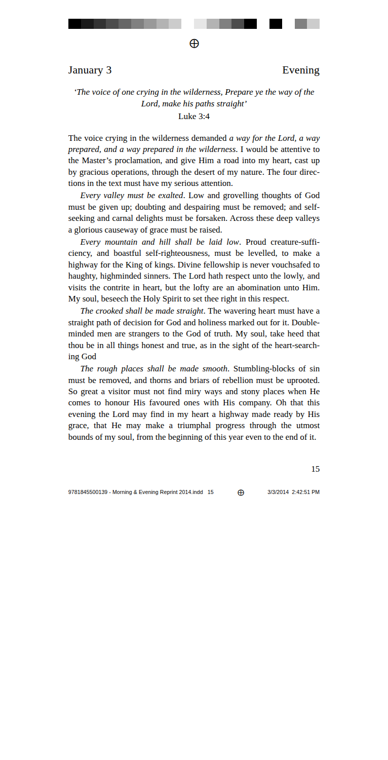⨁
January 3 Evening
‘The voice of one crying in the wilderness, Prepare ye the way of the Lord, make his paths straight’ Luke 3:4
The voice crying in the wilderness demanded a way for the Lord, a way prepared, and a way prepared in the wilderness. I would be attentive to the Master’s proclamation, and give Him a road into my heart, cast up by gracious operations, through the desert of my nature. The four directions in the text must have my serious attention.
Every valley must be exalted. Low and grovelling thoughts of God must be given up; doubting and despairing must be removed; and self-seeking and carnal delights must be forsaken. Across these deep valleys a glorious causeway of grace must be raised.
Every mountain and hill shall be laid low. Proud creature-sufficiency, and boastful self-righteousness, must be levelled, to make a highway for the King of kings. Divine fellowship is never vouchsafed to haughty, highminded sinners. The Lord hath respect unto the lowly, and visits the contrite in heart, but the lofty are an abomination unto Him. My soul, beseech the Holy Spirit to set thee right in this respect.
The crooked shall be made straight. The wavering heart must have a straight path of decision for God and holiness marked out for it. Double-minded men are strangers to the God of truth. My soul, take heed that thou be in all things honest and true, as in the sight of the heart-searching God
The rough places shall be made smooth. Stumbling-blocks of sin must be removed, and thorns and briars of rebellion must be uprooted. So great a visitor must not find miry ways and stony places when He comes to honour His favoured ones with His company. Oh that this evening the Lord may find in my heart a highway made ready by His grace, that He may make a triumphal progress through the utmost bounds of my soul, from the beginning of this year even to the end of it.
15
9781845500139 - Morning & Evening Reprint 2014.indd 15 ⨁ 3/3/2014 2:42:51 PM